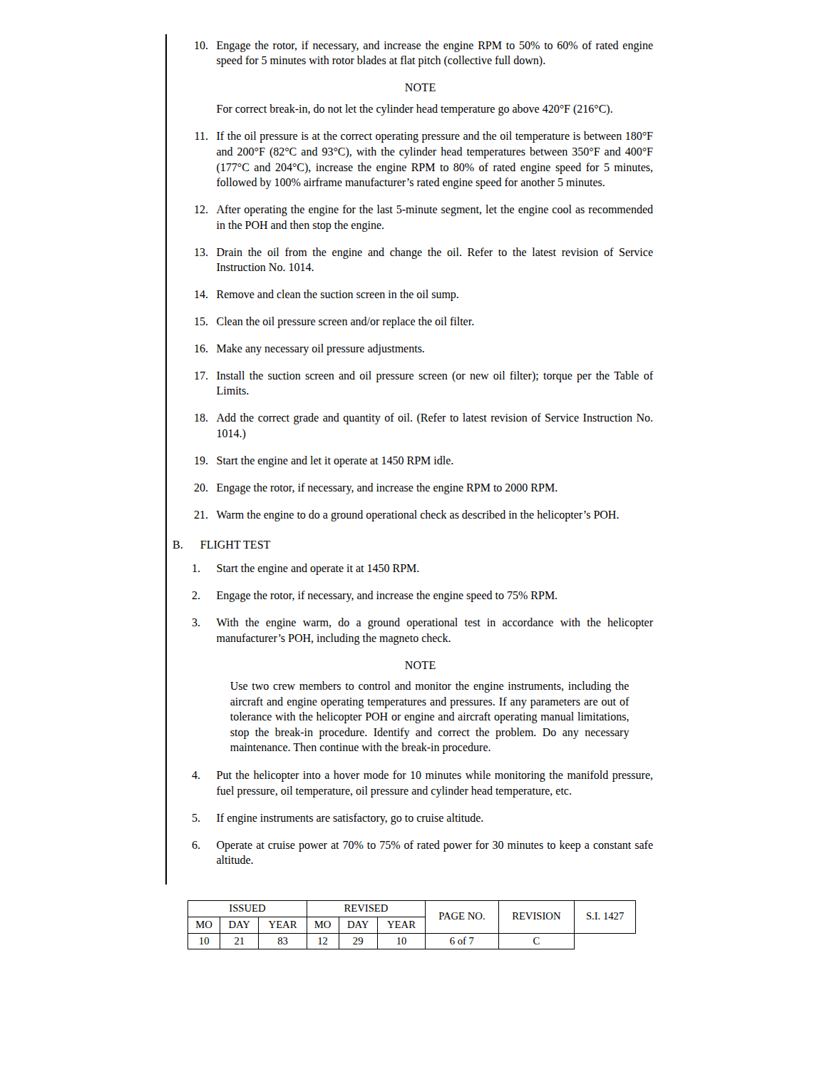10. Engage the rotor, if necessary, and increase the engine RPM to 50% to 60% of rated engine speed for 5 minutes with rotor blades at flat pitch (collective full down).
NOTE
For correct break-in, do not let the cylinder head temperature go above 420°F (216°C).
11. If the oil pressure is at the correct operating pressure and the oil temperature is between 180°F and 200°F (82°C and 93°C), with the cylinder head temperatures between 350°F and 400°F (177°C and 204°C), increase the engine RPM to 80% of rated engine speed for 5 minutes, followed by 100% airframe manufacturer’s rated engine speed for another 5 minutes.
12. After operating the engine for the last 5-minute segment, let the engine cool as recommended in the POH and then stop the engine.
13. Drain the oil from the engine and change the oil. Refer to the latest revision of Service Instruction No. 1014.
14. Remove and clean the suction screen in the oil sump.
15. Clean the oil pressure screen and/or replace the oil filter.
16. Make any necessary oil pressure adjustments.
17. Install the suction screen and oil pressure screen (or new oil filter); torque per the Table of Limits.
18. Add the correct grade and quantity of oil. (Refer to latest revision of Service Instruction No. 1014.)
19. Start the engine and let it operate at 1450 RPM idle.
20. Engage the rotor, if necessary, and increase the engine RPM to 2000 RPM.
21. Warm the engine to do a ground operational check as described in the helicopter’s POH.
B. FLIGHT TEST
1. Start the engine and operate it at 1450 RPM.
2. Engage the rotor, if necessary, and increase the engine speed to 75% RPM.
3. With the engine warm, do a ground operational test in accordance with the helicopter manufacturer’s POH, including the magneto check.
NOTE
Use two crew members to control and monitor the engine instruments, including the aircraft and engine operating temperatures and pressures. If any parameters are out of tolerance with the helicopter POH or engine and aircraft operating manual limitations, stop the break-in procedure. Identify and correct the problem. Do any necessary maintenance. Then continue with the break-in procedure.
4. Put the helicopter into a hover mode for 10 minutes while monitoring the manifold pressure, fuel pressure, oil temperature, oil pressure and cylinder head temperature, etc.
5. If engine instruments are satisfactory, go to cruise altitude.
6. Operate at cruise power at 70% to 75% of rated power for 30 minutes to keep a constant safe altitude.
| ISSUED | REVISED | PAGE NO. | REVISION | S.I. 1427 |
| MO | DAY | YEAR | MO | DAY | YEAR |
| 10 | 21 | 83 | 12 | 29 | 10 | 6 of 7 | C | |